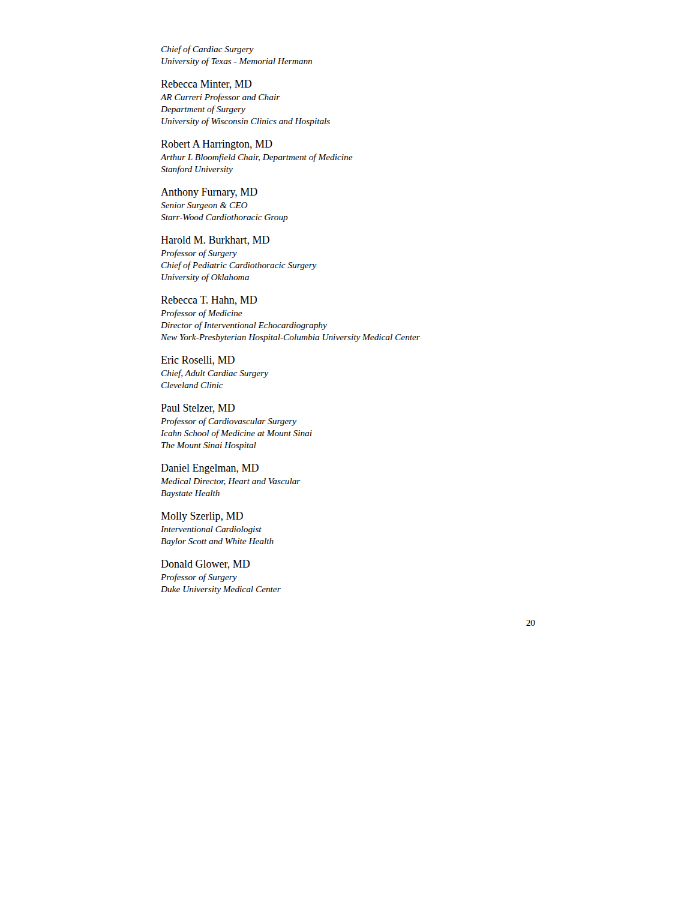Chief of Cardiac Surgery
University of Texas - Memorial Hermann
Rebecca Minter, MD
AR Curreri Professor and Chair
Department of Surgery
University of Wisconsin Clinics and Hospitals
Robert A Harrington, MD
Arthur L Bloomfield Chair, Department of Medicine
Stanford University
Anthony Furnary, MD
Senior Surgeon & CEO
Starr-Wood Cardiothoracic Group
Harold M. Burkhart, MD
Professor of Surgery
Chief of Pediatric Cardiothoracic Surgery
University of Oklahoma
Rebecca T. Hahn, MD
Professor of Medicine
Director of Interventional Echocardiography
New York-Presbyterian Hospital-Columbia University Medical Center
Eric Roselli, MD
Chief, Adult Cardiac Surgery
Cleveland Clinic
Paul Stelzer, MD
Professor of Cardiovascular Surgery
Icahn School of Medicine at Mount Sinai
The Mount Sinai Hospital
Daniel Engelman, MD
Medical Director, Heart and Vascular
Baystate Health
Molly Szerlip, MD
Interventional Cardiologist
Baylor Scott and White Health
Donald Glower, MD
Professor of Surgery
Duke University Medical Center
20